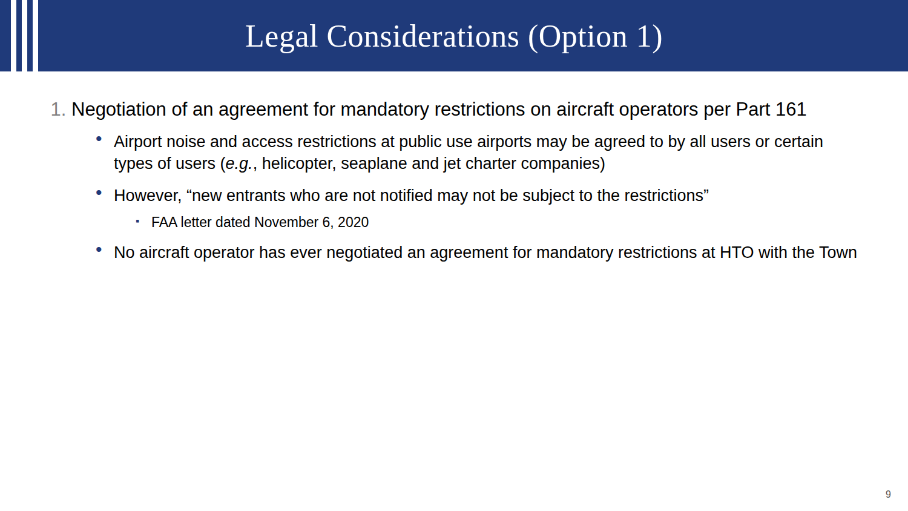Legal Considerations (Option 1)
Negotiation of an agreement for mandatory restrictions on aircraft operators per Part 161
Airport noise and access restrictions at public use airports may be agreed to by all users or certain types of users (e.g., helicopter, seaplane and jet charter companies)
However, “new entrants who are not notified may not be subject to the restrictions”
FAA letter dated November 6, 2020
No aircraft operator has ever negotiated an agreement for mandatory restrictions at HTO with the Town
9